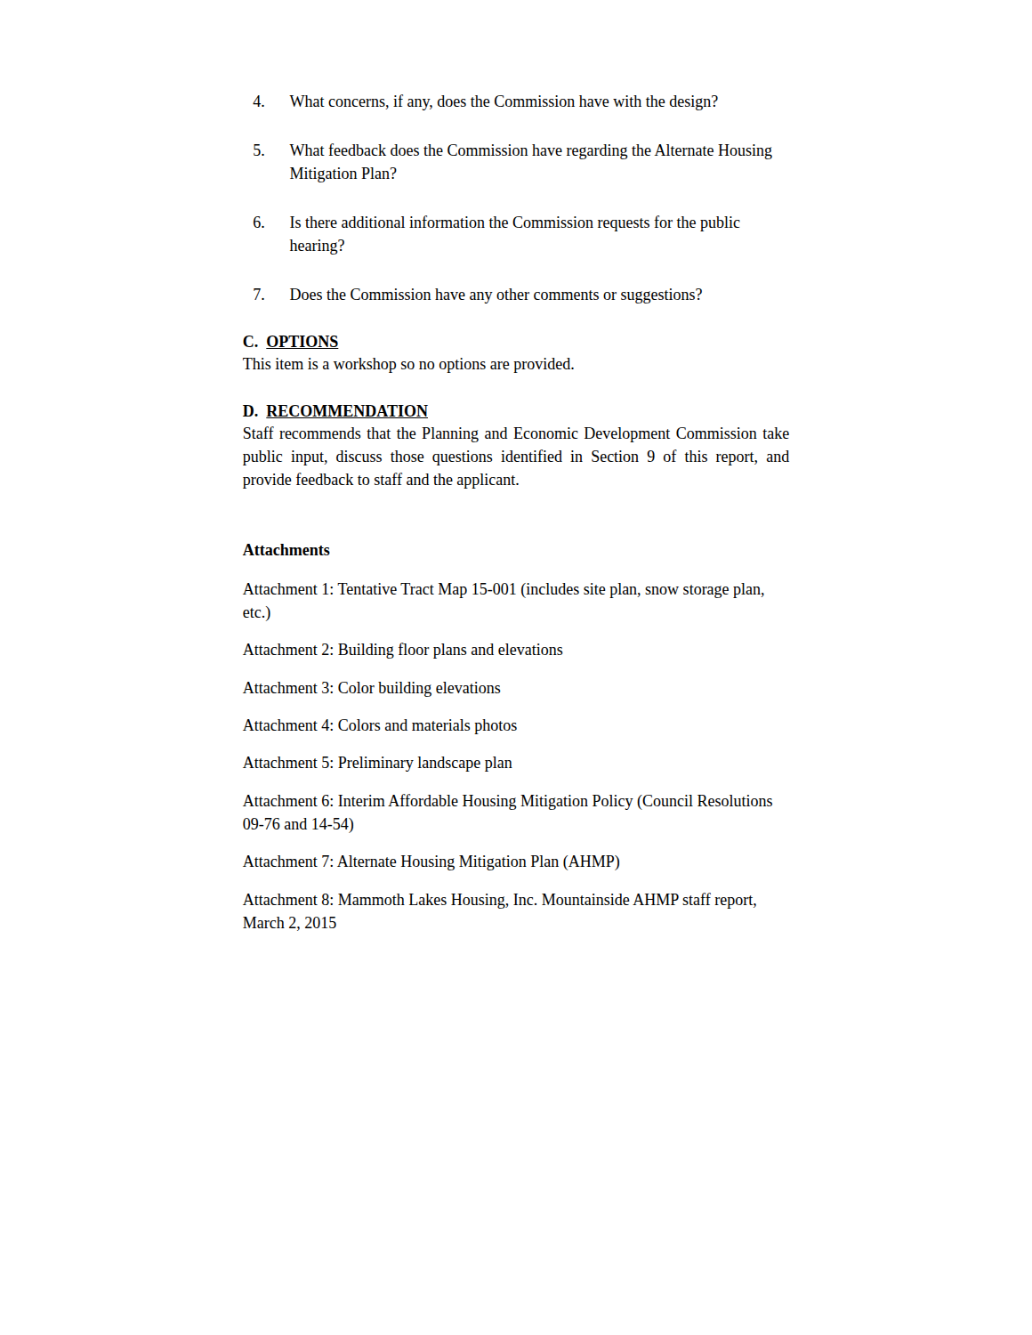4. What concerns, if any, does the Commission have with the design?
5. What feedback does the Commission have regarding the Alternate Housing Mitigation Plan?
6. Is there additional information the Commission requests for the public hearing?
7. Does the Commission have any other comments or suggestions?
C. OPTIONS
This item is a workshop so no options are provided.
D. RECOMMENDATION
Staff recommends that the Planning and Economic Development Commission take public input, discuss those questions identified in Section 9 of this report, and provide feedback to staff and the applicant.
Attachments
Attachment 1: Tentative Tract Map 15-001 (includes site plan, snow storage plan, etc.)
Attachment 2: Building floor plans and elevations
Attachment 3: Color building elevations
Attachment 4: Colors and materials photos
Attachment 5: Preliminary landscape plan
Attachment 6: Interim Affordable Housing Mitigation Policy (Council Resolutions 09-76 and 14-54)
Attachment 7: Alternate Housing Mitigation Plan (AHMP)
Attachment 8: Mammoth Lakes Housing, Inc. Mountainside AHMP staff report, March 2, 2015